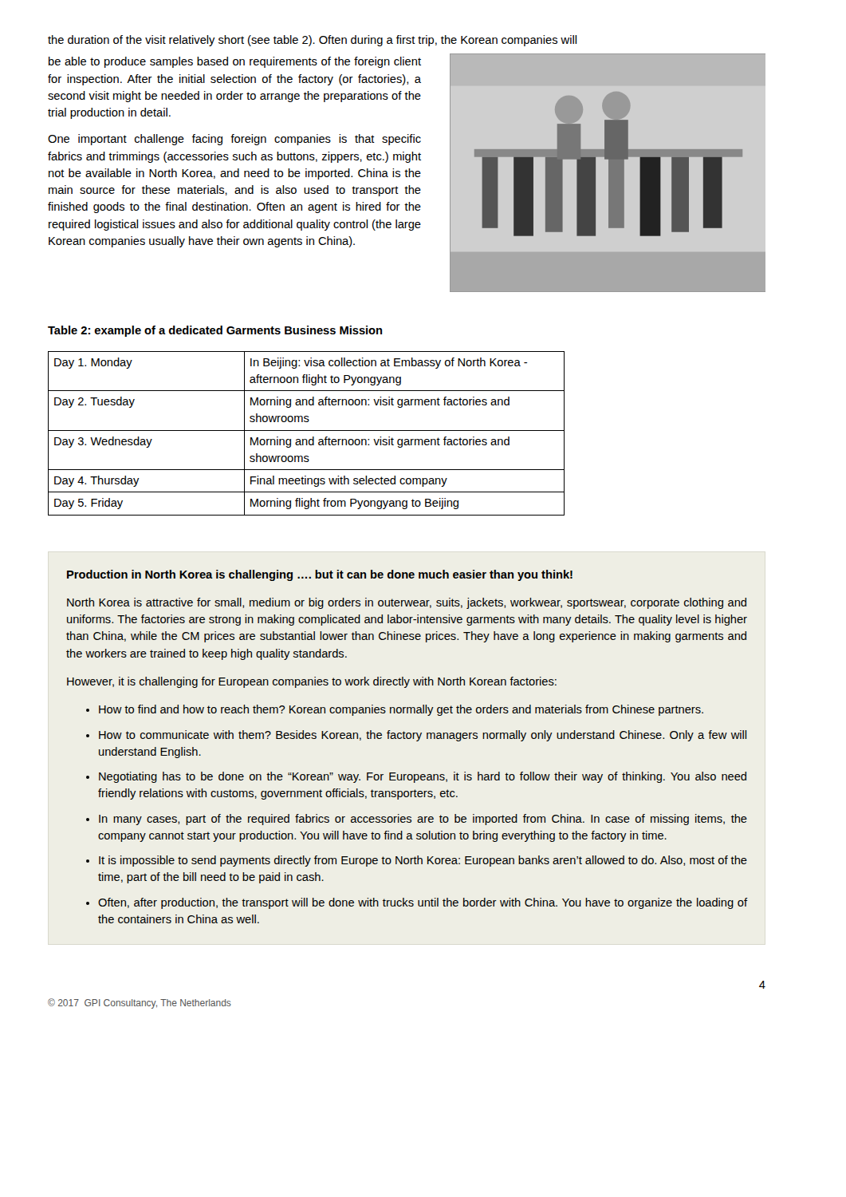the duration of the visit relatively short (see table 2). Often during a first trip, the Korean companies will
be able to produce samples based on requirements of the foreign client for inspection. After the initial selection of the factory (or factories), a second visit might be needed in order to arrange the preparations of the trial production in detail.
One important challenge facing foreign companies is that specific fabrics and trimmings (accessories such as buttons, zippers, etc.) might not be available in North Korea, and need to be imported. China is the main source for these materials, and is also used to transport the finished goods to the final destination. Often an agent is hired for the required logistical issues and also for additional quality control (the large Korean companies usually have their own agents in China).
Table 2: example of a dedicated Garments Business Mission
| Day 1. Monday | In Beijing: visa collection at Embassy of North Korea - afternoon flight to Pyongyang |
| Day 2. Tuesday | Morning and afternoon: visit garment factories and showrooms |
| Day 3. Wednesday | Morning and afternoon: visit garment factories and showrooms |
| Day 4. Thursday | Final meetings with selected company |
| Day 5. Friday | Morning flight from Pyongyang to Beijing |
Production in North Korea is challenging …. but it can be done much easier than you think!
North Korea is attractive for small, medium or big orders in outerwear, suits, jackets, workwear, sportswear, corporate clothing and uniforms. The factories are strong in making complicated and labor-intensive garments with many details. The quality level is higher than China, while the CM prices are substantial lower than Chinese prices. They have a long experience in making garments and the workers are trained to keep high quality standards.
However, it is challenging for European companies to work directly with North Korean factories:
How to find and how to reach them? Korean companies normally get the orders and materials from Chinese partners.
How to communicate with them? Besides Korean, the factory managers normally only understand Chinese. Only a few will understand English.
Negotiating has to be done on the “Korean” way. For Europeans, it is hard to follow their way of thinking. You also need friendly relations with customs, government officials, transporters, etc.
In many cases, part of the required fabrics or accessories are to be imported from China. In case of missing items, the company cannot start your production. You will have to find a solution to bring everything to the factory in time.
It is impossible to send payments directly from Europe to North Korea: European banks aren’t allowed to do. Also, most of the time, part of the bill need to be paid in cash.
Often, after production, the transport will be done with trucks until the border with China. You have to organize the loading of the containers in China as well.
4
© 2017 GPI Consultancy, The Netherlands